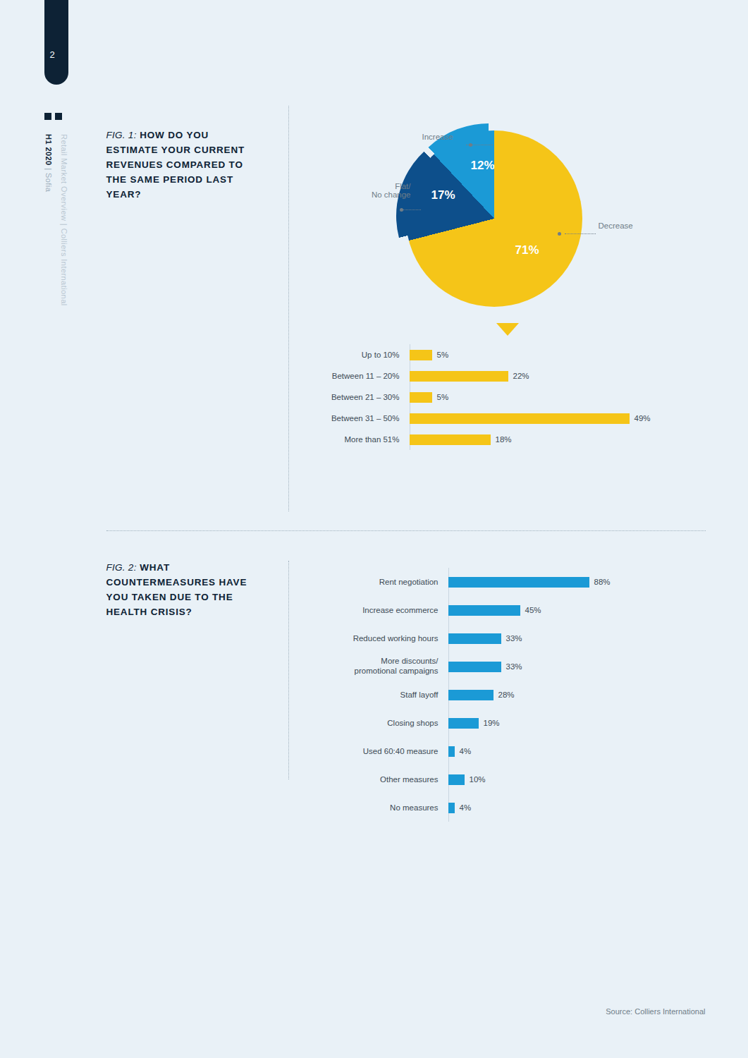2
H1 2020 | Sofia
Retail Market Overview | Colliers International
FIG. 1: HOW DO YOU ESTIMATE YOUR CURRENT REVENUES COMPARED TO THE SAME PERIOD LAST YEAR?
12%
17%
71%
Increase
Flat/
No change
Decrease
Up to 10%
5%
Between 11 – 20%
22%
Between 21 – 30%
5%
Between 31 – 50%
49%
More than 51%
18%
FIG. 2: WHAT COUNTERMEASURES HAVE YOU TAKEN DUE TO THE HEALTH CRISIS?
Rent negotiation
88%
Increase ecommerce
45%
Reduced working hours
33%
More discounts/
promotional campaigns
33%
Staff layoff
28%
Closing shops
19%
Used 60:40 measure
4%
Other measures
10%
No measures
4%
Source: Colliers International